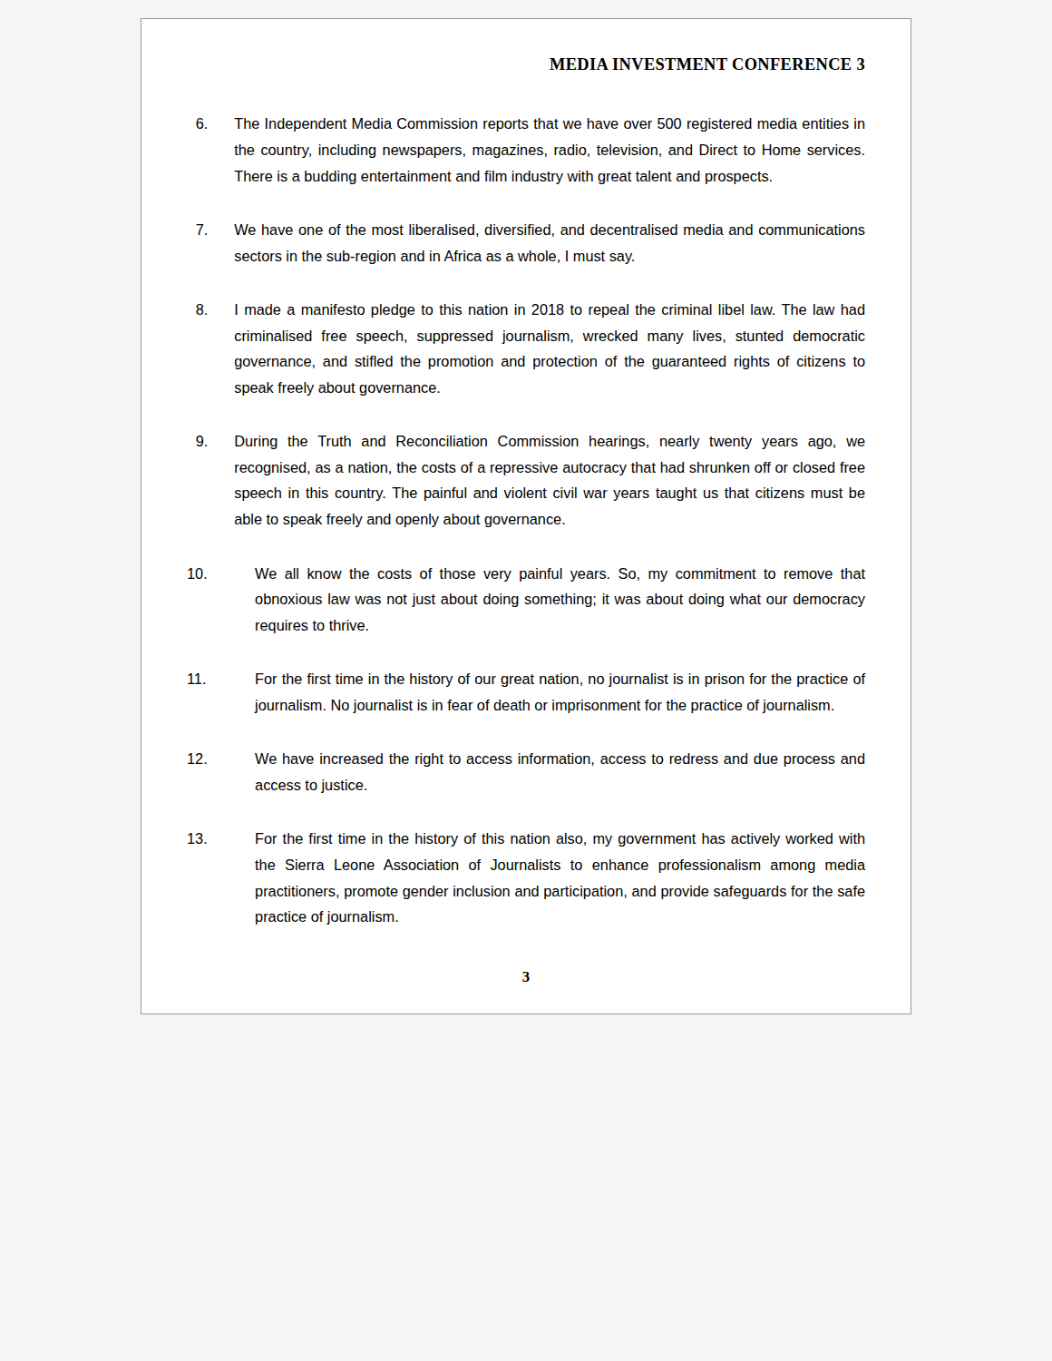MEDIA INVESTMENT CONFERENCE 3
The Independent Media Commission reports that we have over 500 registered media entities in the country, including newspapers, magazines, radio, television, and Direct to Home services. There is a budding entertainment and film industry with great talent and prospects.
We have one of the most liberalised, diversified, and decentralised media and communications sectors in the sub-region and in Africa as a whole, I must say.
I made a manifesto pledge to this nation in 2018 to repeal the criminal libel law. The law had criminalised free speech, suppressed journalism, wrecked many lives, stunted democratic governance, and stifled the promotion and protection of the guaranteed rights of citizens to speak freely about governance.
During the Truth and Reconciliation Commission hearings, nearly twenty years ago, we recognised, as a nation, the costs of a repressive autocracy that had shrunken off or closed free speech in this country. The painful and violent civil war years taught us that citizens must be able to speak freely and openly about governance.
We all know the costs of those very painful years. So, my commitment to remove that obnoxious law was not just about doing something; it was about doing what our democracy requires to thrive.
For the first time in the history of our great nation, no journalist is in prison for the practice of journalism. No journalist is in fear of death or imprisonment for the practice of journalism.
We have increased the right to access information, access to redress and due process and access to justice.
For the first time in the history of this nation also, my government has actively worked with the Sierra Leone Association of Journalists to enhance professionalism among media practitioners, promote gender inclusion and participation, and provide safeguards for the safe practice of journalism.
3